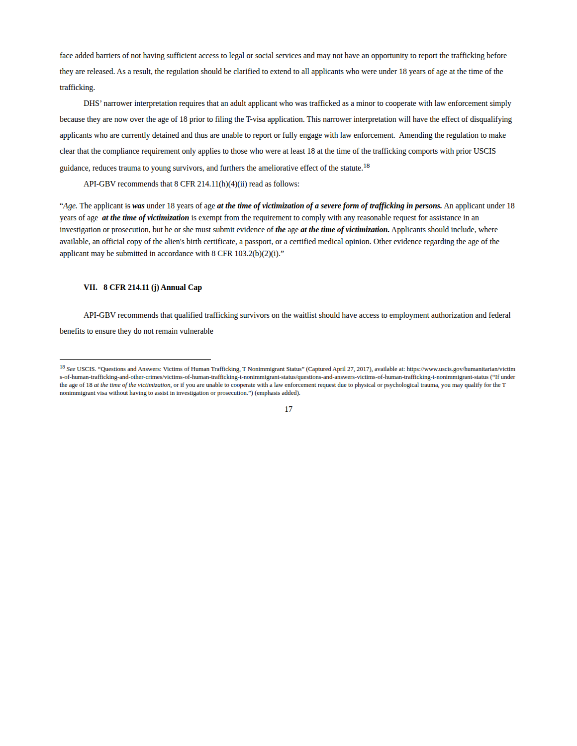face added barriers of not having sufficient access to legal or social services and may not have an opportunity to report the trafficking before they are released. As a result, the regulation should be clarified to extend to all applicants who were under 18 years of age at the time of the trafficking.
DHS’ narrower interpretation requires that an adult applicant who was trafficked as a minor to cooperate with law enforcement simply because they are now over the age of 18 prior to filing the T-visa application. This narrower interpretation will have the effect of disqualifying applicants who are currently detained and thus are unable to report or fully engage with law enforcement. Amending the regulation to make clear that the compliance requirement only applies to those who were at least 18 at the time of the trafficking comports with prior USCIS guidance, reduces trauma to young survivors, and furthers the ameliorative effect of the statute.18
API-GBV recommends that 8 CFR 214.11(h)(4)(ii) read as follows:
“Age. The applicant is was under 18 years of age at the time of victimization of a severe form of trafficking in persons. An applicant under 18 years of age at the time of victimization is exempt from the requirement to comply with any reasonable request for assistance in an investigation or prosecution, but he or she must submit evidence of the age at the time of victimization. Applicants should include, where available, an official copy of the alien's birth certificate, a passport, or a certified medical opinion. Other evidence regarding the age of the applicant may be submitted in accordance with 8 CFR 103.2(b)(2)(i).”
VII. 8 CFR 214.11 (j) Annual Cap
API-GBV recommends that qualified trafficking survivors on the waitlist should have access to employment authorization and federal benefits to ensure they do not remain vulnerable
18 See USCIS. “Questions and Answers: Victims of Human Trafficking, T Nonimmigrant Status” (Captured April 27, 2017), available at: https://www.uscis.gov/humanitarian/victims-of-human-trafficking-and-other-crimes/victims-of-human-trafficking-t-nonimmigrant-status/questions-and-answers-victims-of-human-trafficking-t-nonimmigrant-status (“If under the age of 18 at the time of the victimization, or if you are unable to cooperate with a law enforcement request due to physical or psychological trauma, you may qualify for the T nonimmigrant visa without having to assist in investigation or prosecution.”) (emphasis added).
17